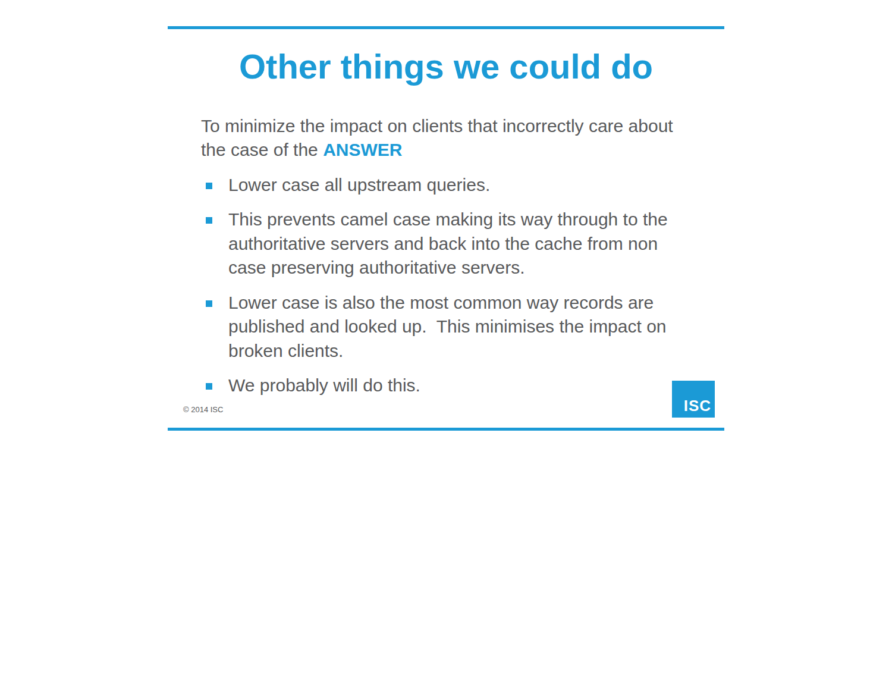Other things we could do
To minimize the impact on clients that incorrectly care about the case of the ANSWER
Lower case all upstream queries.
This prevents camel case making its way through to the authoritative servers and back into the cache from non case preserving authoritative servers.
Lower case is also the most common way records are published and looked up. This minimises the impact on broken clients.
We probably will do this.
© 2014 ISC
ISC